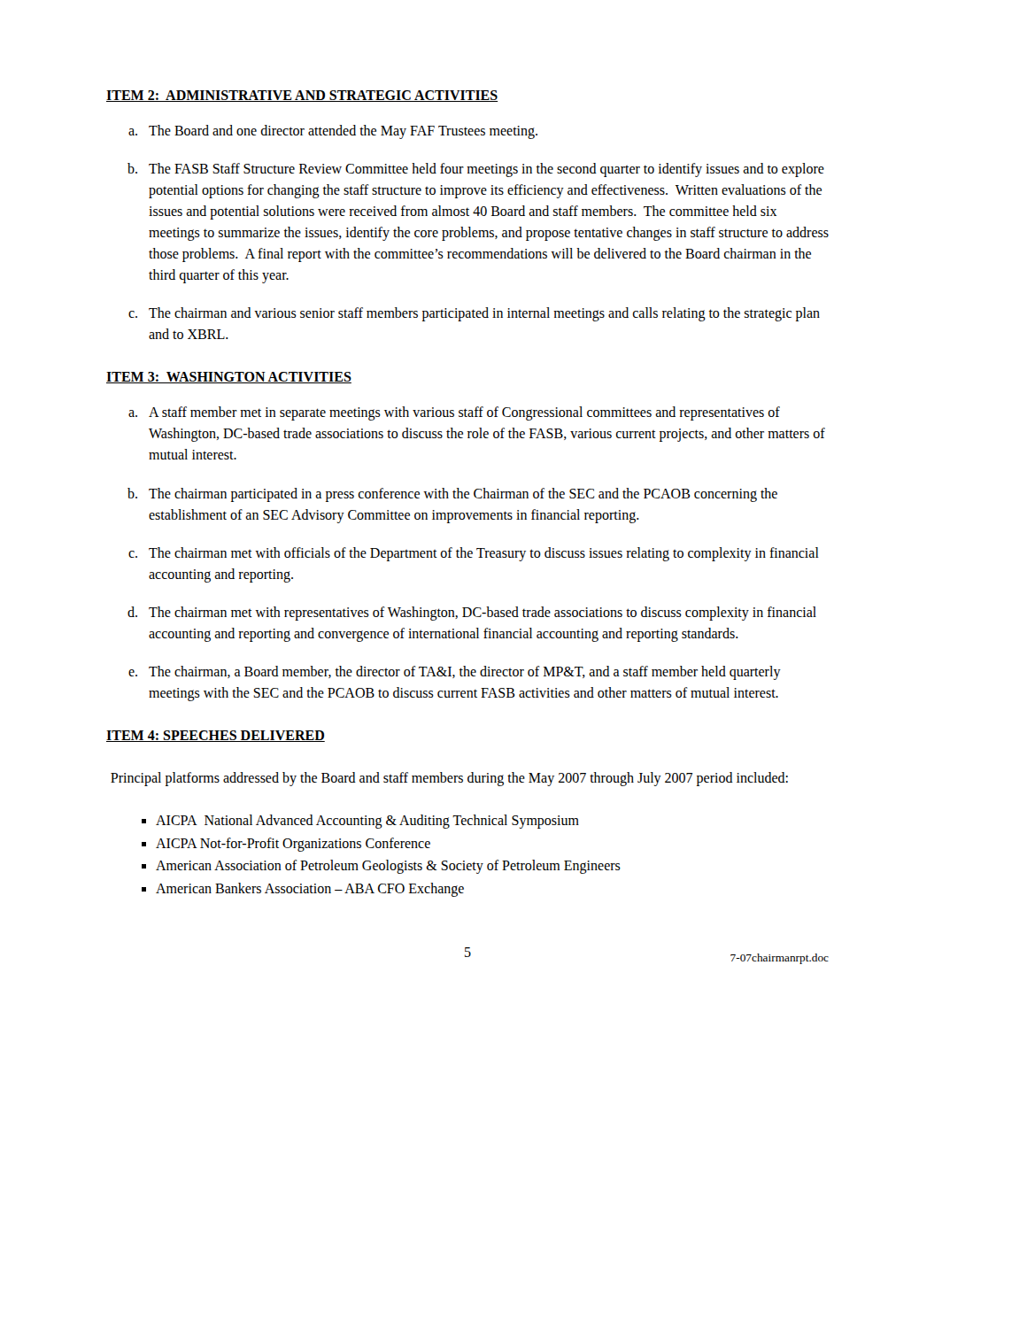ITEM 2: ADMINISTRATIVE AND STRATEGIC ACTIVITIES
The Board and one director attended the May FAF Trustees meeting.
The FASB Staff Structure Review Committee held four meetings in the second quarter to identify issues and to explore potential options for changing the staff structure to improve its efficiency and effectiveness. Written evaluations of the issues and potential solutions were received from almost 40 Board and staff members. The committee held six meetings to summarize the issues, identify the core problems, and propose tentative changes in staff structure to address those problems. A final report with the committee’s recommendations will be delivered to the Board chairman in the third quarter of this year.
The chairman and various senior staff members participated in internal meetings and calls relating to the strategic plan and to XBRL.
ITEM 3: WASHINGTON ACTIVITIES
A staff member met in separate meetings with various staff of Congressional committees and representatives of Washington, DC-based trade associations to discuss the role of the FASB, various current projects, and other matters of mutual interest.
The chairman participated in a press conference with the Chairman of the SEC and the PCAOB concerning the establishment of an SEC Advisory Committee on improvements in financial reporting.
The chairman met with officials of the Department of the Treasury to discuss issues relating to complexity in financial accounting and reporting.
The chairman met with representatives of Washington, DC-based trade associations to discuss complexity in financial accounting and reporting and convergence of international financial accounting and reporting standards.
The chairman, a Board member, the director of TA&I, the director of MP&T, and a staff member held quarterly meetings with the SEC and the PCAOB to discuss current FASB activities and other matters of mutual interest.
ITEM 4: SPEECHES DELIVERED
Principal platforms addressed by the Board and staff members during the May 2007 through July 2007 period included:
AICPA National Advanced Accounting & Auditing Technical Symposium
AICPA Not-for-Profit Organizations Conference
American Association of Petroleum Geologists & Society of Petroleum Engineers
American Bankers Association – ABA CFO Exchange
5
7-07chairmanrpt.doc